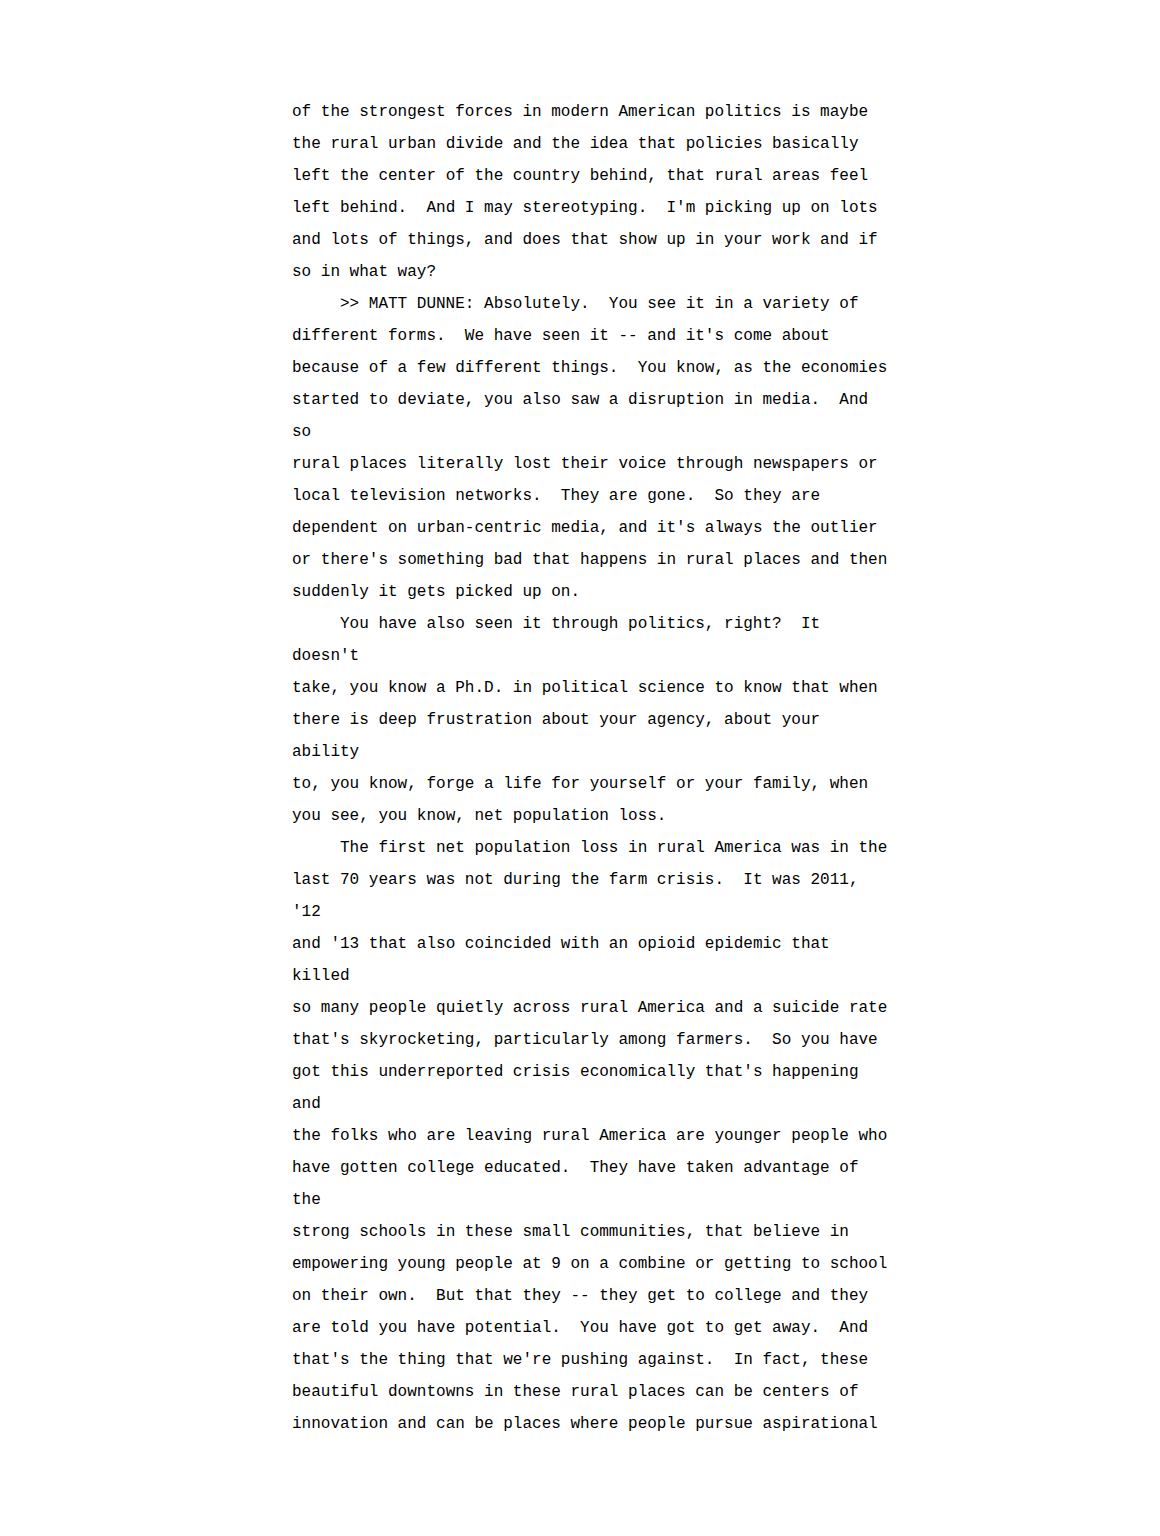of the strongest forces in modern American politics is maybe
the rural urban divide and the idea that policies basically
left the center of the country behind, that rural areas feel
left behind. And I may stereotyping. I'm picking up on lots
and lots of things, and does that show up in your work and if
so in what way?
>> MATT DUNNE: Absolutely. You see it in a variety of
different forms. We have seen it -- and it's come about
because of a few different things. You know, as the economies
started to deviate, you also saw a disruption in media. And so
rural places literally lost their voice through newspapers or
local television networks. They are gone. So they are
dependent on urban-centric media, and it's always the outlier
or there's something bad that happens in rural places and then
suddenly it gets picked up on.
You have also seen it through politics, right? It doesn't
take, you know a Ph.D. in political science to know that when
there is deep frustration about your agency, about your ability
to, you know, forge a life for yourself or your family, when
you see, you know, net population loss.
The first net population loss in rural America was in the
last 70 years was not during the farm crisis. It was 2011, '12
and '13 that also coincided with an opioid epidemic that killed
so many people quietly across rural America and a suicide rate
that's skyrocketing, particularly among farmers. So you have
got this underreported crisis economically that's happening and
the folks who are leaving rural America are younger people who
have gotten college educated. They have taken advantage of the
strong schools in these small communities, that believe in
empowering young people at 9 on a combine or getting to school
on their own. But that they -- they get to college and they
are told you have potential. You have got to get away. And
that's the thing that we're pushing against. In fact, these
beautiful downtowns in these rural places can be centers of
innovation and can be places where people pursue aspirational